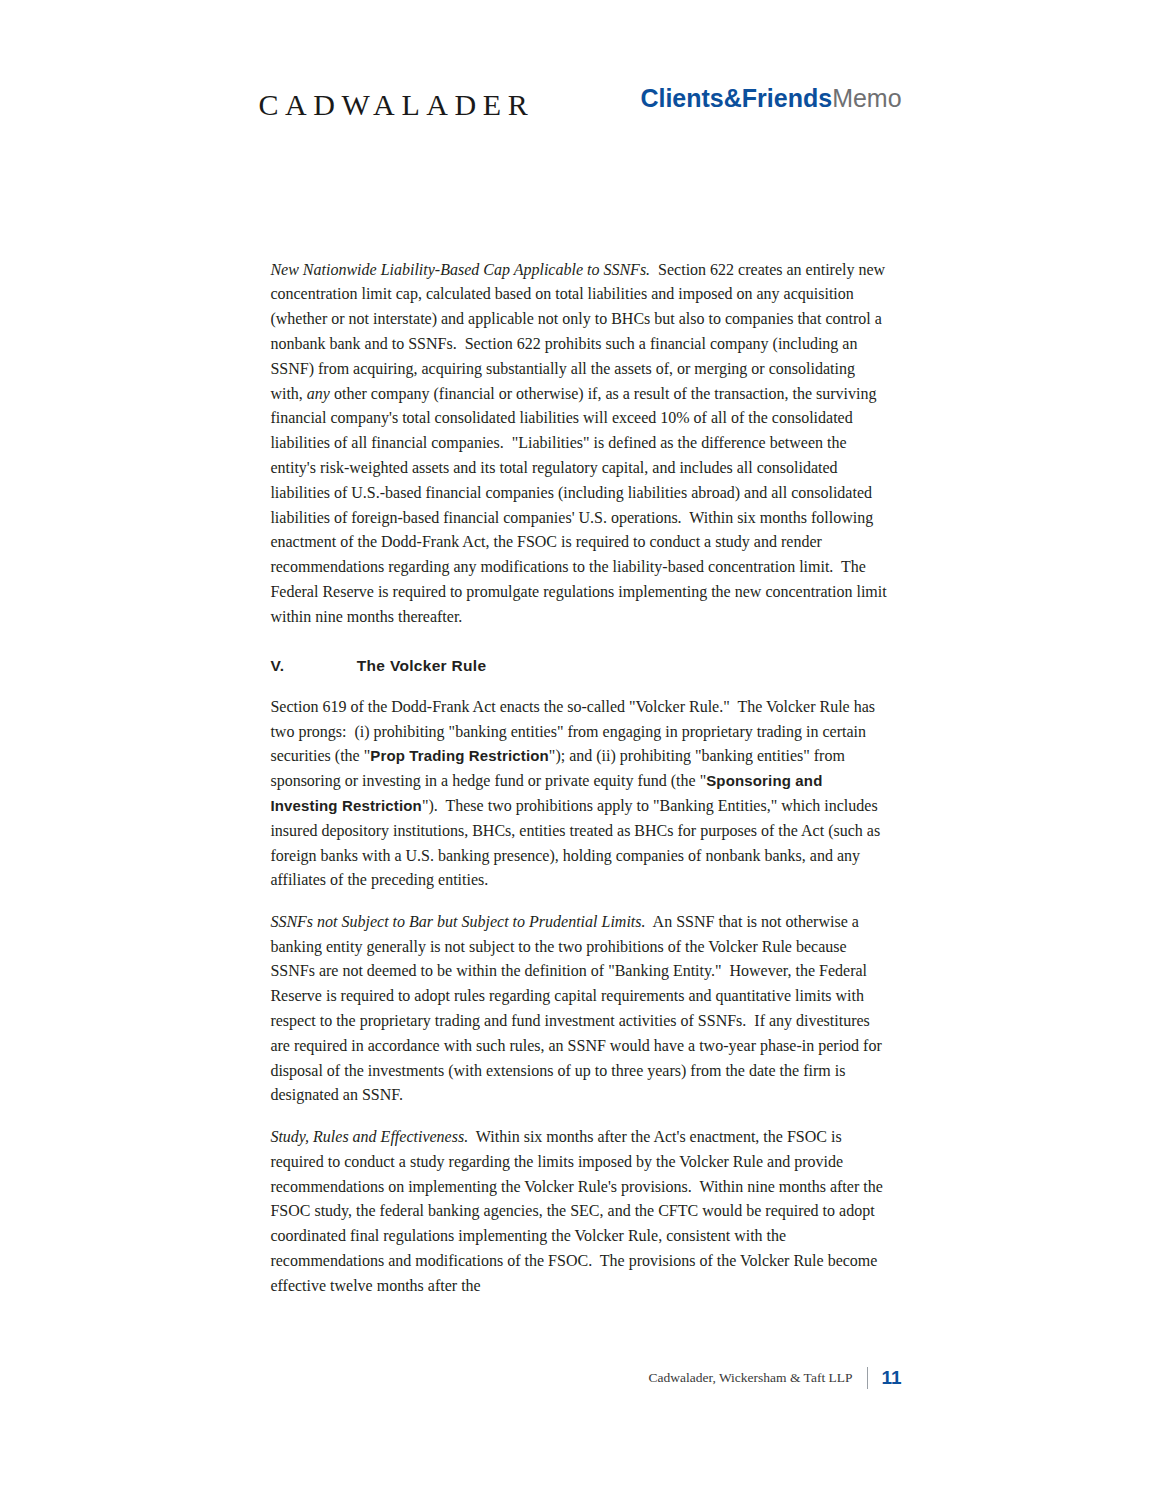CADWALADER
Clients&Friends Memo
New Nationwide Liability-Based Cap Applicable to SSNFs. Section 622 creates an entirely new concentration limit cap, calculated based on total liabilities and imposed on any acquisition (whether or not interstate) and applicable not only to BHCs but also to companies that control a nonbank bank and to SSNFs. Section 622 prohibits such a financial company (including an SSNF) from acquiring, acquiring substantially all the assets of, or merging or consolidating with, any other company (financial or otherwise) if, as a result of the transaction, the surviving financial company's total consolidated liabilities will exceed 10% of all of the consolidated liabilities of all financial companies. "Liabilities" is defined as the difference between the entity's risk-weighted assets and its total regulatory capital, and includes all consolidated liabilities of U.S.-based financial companies (including liabilities abroad) and all consolidated liabilities of foreign-based financial companies' U.S. operations. Within six months following enactment of the Dodd-Frank Act, the FSOC is required to conduct a study and render recommendations regarding any modifications to the liability-based concentration limit. The Federal Reserve is required to promulgate regulations implementing the new concentration limit within nine months thereafter.
V. The Volcker Rule
Section 619 of the Dodd-Frank Act enacts the so-called "Volcker Rule." The Volcker Rule has two prongs: (i) prohibiting "banking entities" from engaging in proprietary trading in certain securities (the "Prop Trading Restriction"); and (ii) prohibiting "banking entities" from sponsoring or investing in a hedge fund or private equity fund (the "Sponsoring and Investing Restriction"). These two prohibitions apply to "Banking Entities," which includes insured depository institutions, BHCs, entities treated as BHCs for purposes of the Act (such as foreign banks with a U.S. banking presence), holding companies of nonbank banks, and any affiliates of the preceding entities.
SSNFs not Subject to Bar but Subject to Prudential Limits. An SSNF that is not otherwise a banking entity generally is not subject to the two prohibitions of the Volcker Rule because SSNFs are not deemed to be within the definition of "Banking Entity." However, the Federal Reserve is required to adopt rules regarding capital requirements and quantitative limits with respect to the proprietary trading and fund investment activities of SSNFs. If any divestitures are required in accordance with such rules, an SSNF would have a two-year phase-in period for disposal of the investments (with extensions of up to three years) from the date the firm is designated an SSNF.
Study, Rules and Effectiveness. Within six months after the Act's enactment, the FSOC is required to conduct a study regarding the limits imposed by the Volcker Rule and provide recommendations on implementing the Volcker Rule's provisions. Within nine months after the FSOC study, the federal banking agencies, the SEC, and the CFTC would be required to adopt coordinated final regulations implementing the Volcker Rule, consistent with the recommendations and modifications of the FSOC. The provisions of the Volcker Rule become effective twelve months after the
Cadwalader, Wickersham & Taft LLP 11